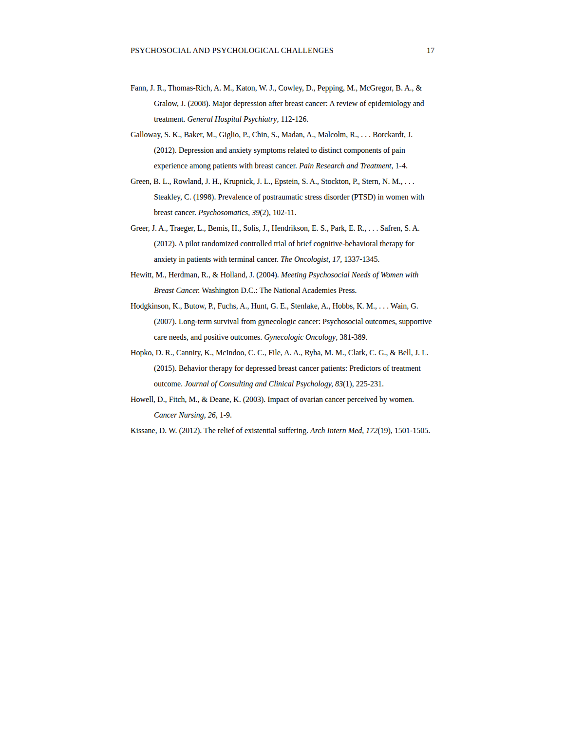Psychosocial and Psychological Challenges 17
Fann, J. R., Thomas-Rich, A. M., Katon, W. J., Cowley, D., Pepping, M., McGregor, B. A., & Gralow, J. (2008). Major depression after breast cancer: A review of epidemiology and treatment. General Hospital Psychiatry, 112-126.
Galloway, S. K., Baker, M., Giglio, P., Chin, S., Madan, A., Malcolm, R., . . . Borckardt, J. (2012). Depression and anxiety symptoms related to distinct components of pain experience among patients with breast cancer. Pain Research and Treatment, 1-4.
Green, B. L., Rowland, J. H., Krupnick, J. L., Epstein, S. A., Stockton, P., Stern, N. M., . . . Steakley, C. (1998). Prevalence of postraumatic stress disorder (PTSD) in women with breast cancer. Psychosomatics, 39(2), 102-11.
Greer, J. A., Traeger, L., Bemis, H., Solis, J., Hendrikson, E. S., Park, E. R., . . . Safren, S. A. (2012). A pilot randomized controlled trial of brief cognitive-behavioral therapy for anxiety in patients with terminal cancer. The Oncologist, 17, 1337-1345.
Hewitt, M., Herdman, R., & Holland, J. (2004). Meeting Psychosocial Needs of Women with Breast Cancer. Washington D.C.: The National Academies Press.
Hodgkinson, K., Butow, P., Fuchs, A., Hunt, G. E., Stenlake, A., Hobbs, K. M., . . . Wain, G. (2007). Long-term survival from gynecologic cancer: Psychosocial outcomes, supportive care needs, and positive outcomes. Gynecologic Oncology, 381-389.
Hopko, D. R., Cannity, K., McIndoo, C. C., File, A. A., Ryba, M. M., Clark, C. G., & Bell, J. L. (2015). Behavior therapy for depressed breast cancer patients: Predictors of treatment outcome. Journal of Consulting and Clinical Psychology, 83(1), 225-231.
Howell, D., Fitch, M., & Deane, K. (2003). Impact of ovarian cancer perceived by women. Cancer Nursing, 26, 1-9.
Kissane, D. W. (2012). The relief of existential suffering. Arch Intern Med, 172(19), 1501-1505.